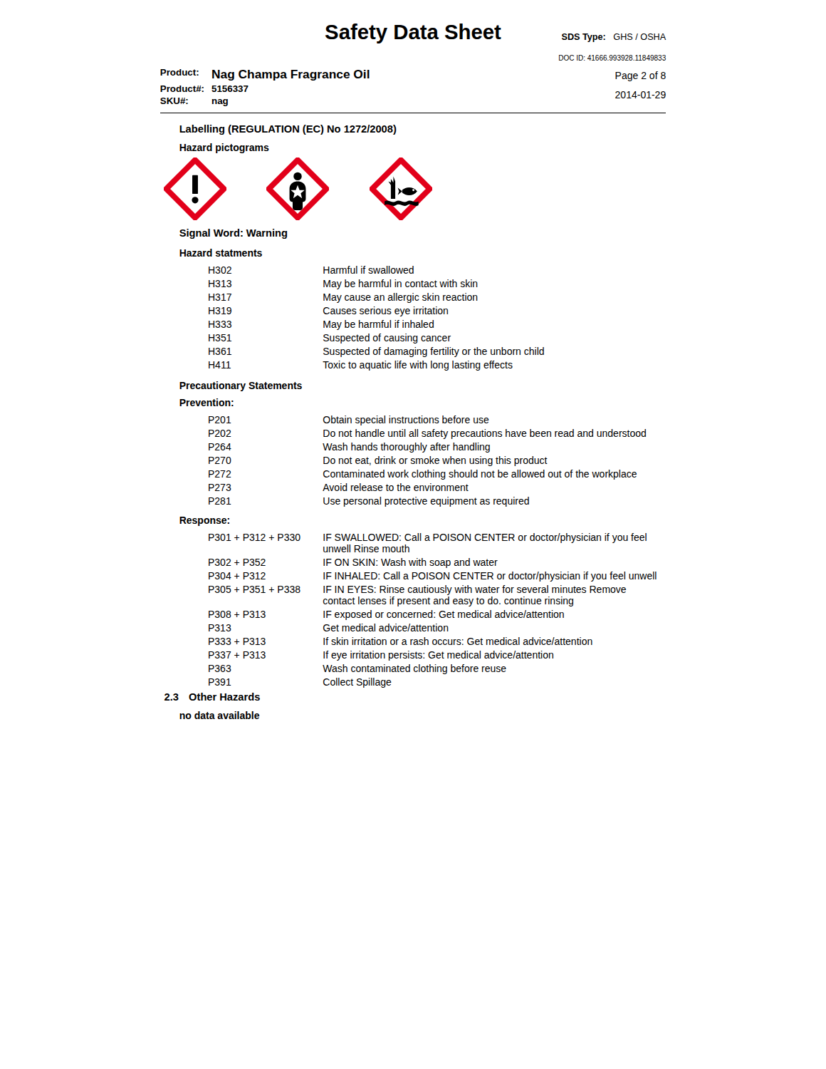SDS Type: GHS / OSHA
Safety Data Sheet
DOC ID: 41666.993928.11849833
| Product: | Nag Champa Fragrance Oil |
| Product#: | 5156337 |
| SKU#: | nag |
Page 2 of 8
2014-01-29
Labelling (REGULATION (EC) No 1272/2008)
Hazard pictograms
Signal Word: Warning
Hazard statments
| H302 | Harmful if swallowed |
| H313 | May be harmful in contact with skin |
| H317 | May cause an allergic skin reaction |
| H319 | Causes serious eye irritation |
| H333 | May be harmful if inhaled |
| H351 | Suspected of causing cancer |
| H361 | Suspected of damaging fertility or the unborn child |
| H411 | Toxic to aquatic life with long lasting effects |
Precautionary Statements
Prevention:
| P201 | Obtain special instructions before use |
| P202 | Do not handle until all safety precautions have been read and understood |
| P264 | Wash hands thoroughly after handling |
| P270 | Do not eat, drink or smoke when using this product |
| P272 | Contaminated work clothing should not be allowed out of the workplace |
| P273 | Avoid release to the environment |
| P281 | Use personal protective equipment as required |
Response:
| P301 + P312 + P330 | IF SWALLOWED: Call a POISON CENTER or doctor/physician if you feel unwell Rinse mouth |
| P302 + P352 | IF ON SKIN: Wash with soap and water |
| P304 + P312 | IF INHALED: Call a POISON CENTER or doctor/physician if you feel unwell |
| P305 + P351 + P338 | IF IN EYES: Rinse cautiously with water for several minutes Remove contact lenses if present and easy to do. continue rinsing |
| P308 + P313 | IF exposed or concerned: Get medical advice/attention |
| P313 | Get medical advice/attention |
| P333 + P313 | If skin irritation or a rash occurs: Get medical advice/attention |
| P337 + P313 | If eye irritation persists: Get medical advice/attention |
| P363 | Wash contaminated clothing before reuse |
| P391 | Collect Spillage |
2.3
Other Hazards
no data available